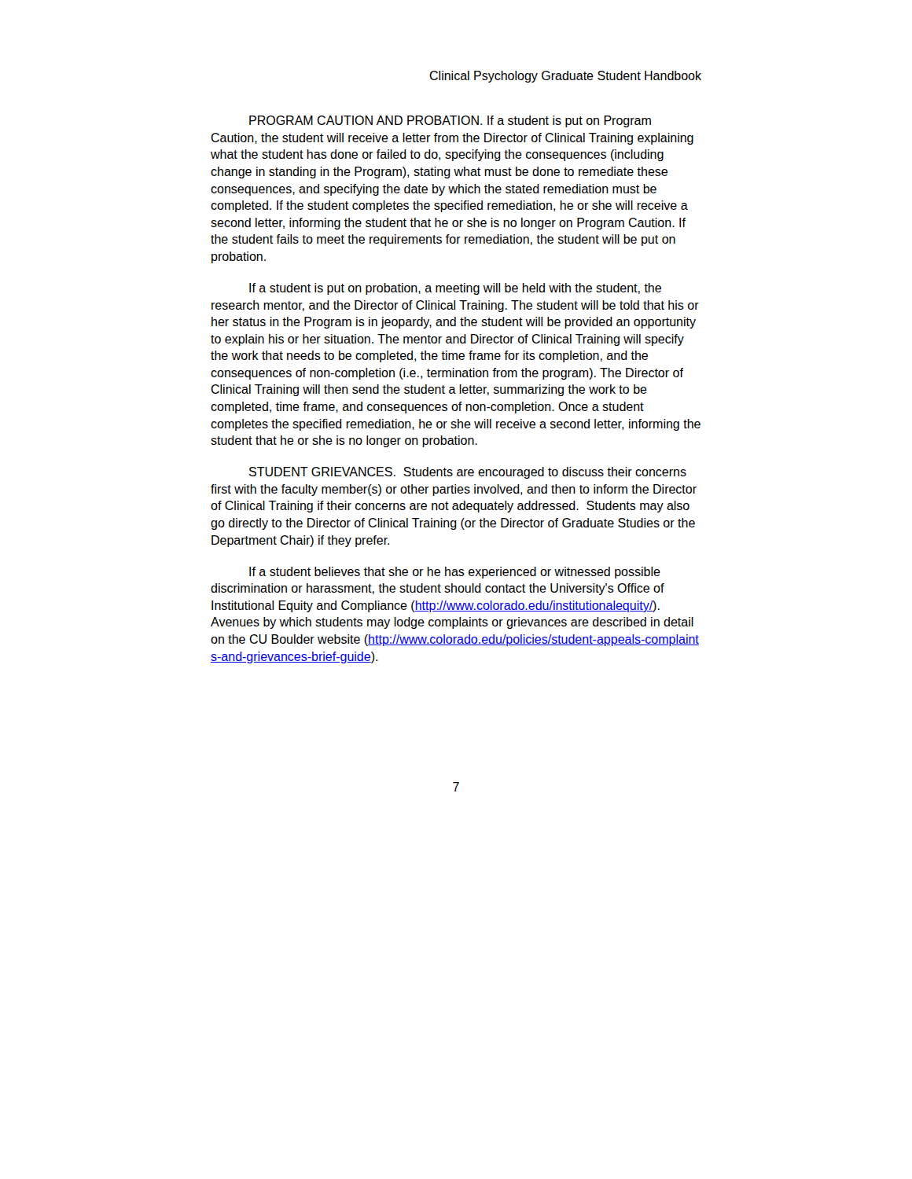Clinical Psychology Graduate Student Handbook
Program Caution and Probation. If a student is put on Program Caution, the student will receive a letter from the Director of Clinical Training explaining what the student has done or failed to do, specifying the consequences (including change in standing in the Program), stating what must be done to remediate these consequences, and specifying the date by which the stated remediation must be completed. If the student completes the specified remediation, he or she will receive a second letter, informing the student that he or she is no longer on Program Caution. If the student fails to meet the requirements for remediation, the student will be put on probation.
If a student is put on probation, a meeting will be held with the student, the research mentor, and the Director of Clinical Training. The student will be told that his or her status in the Program is in jeopardy, and the student will be provided an opportunity to explain his or her situation. The mentor and Director of Clinical Training will specify the work that needs to be completed, the time frame for its completion, and the consequences of non-completion (i.e., termination from the program). The Director of Clinical Training will then send the student a letter, summarizing the work to be completed, time frame, and consequences of non-completion. Once a student completes the specified remediation, he or she will receive a second letter, informing the student that he or she is no longer on probation.
Student Grievances. Students are encouraged to discuss their concerns first with the faculty member(s) or other parties involved, and then to inform the Director of Clinical Training if their concerns are not adequately addressed. Students may also go directly to the Director of Clinical Training (or the Director of Graduate Studies or the Department Chair) if they prefer.
If a student believes that she or he has experienced or witnessed possible discrimination or harassment, the student should contact the University's Office of Institutional Equity and Compliance (http://www.colorado.edu/institutionalequity/). Avenues by which students may lodge complaints or grievances are described in detail on the CU Boulder website (http://www.colorado.edu/policies/student-appeals-complaints-and-grievances-brief-guide).
7